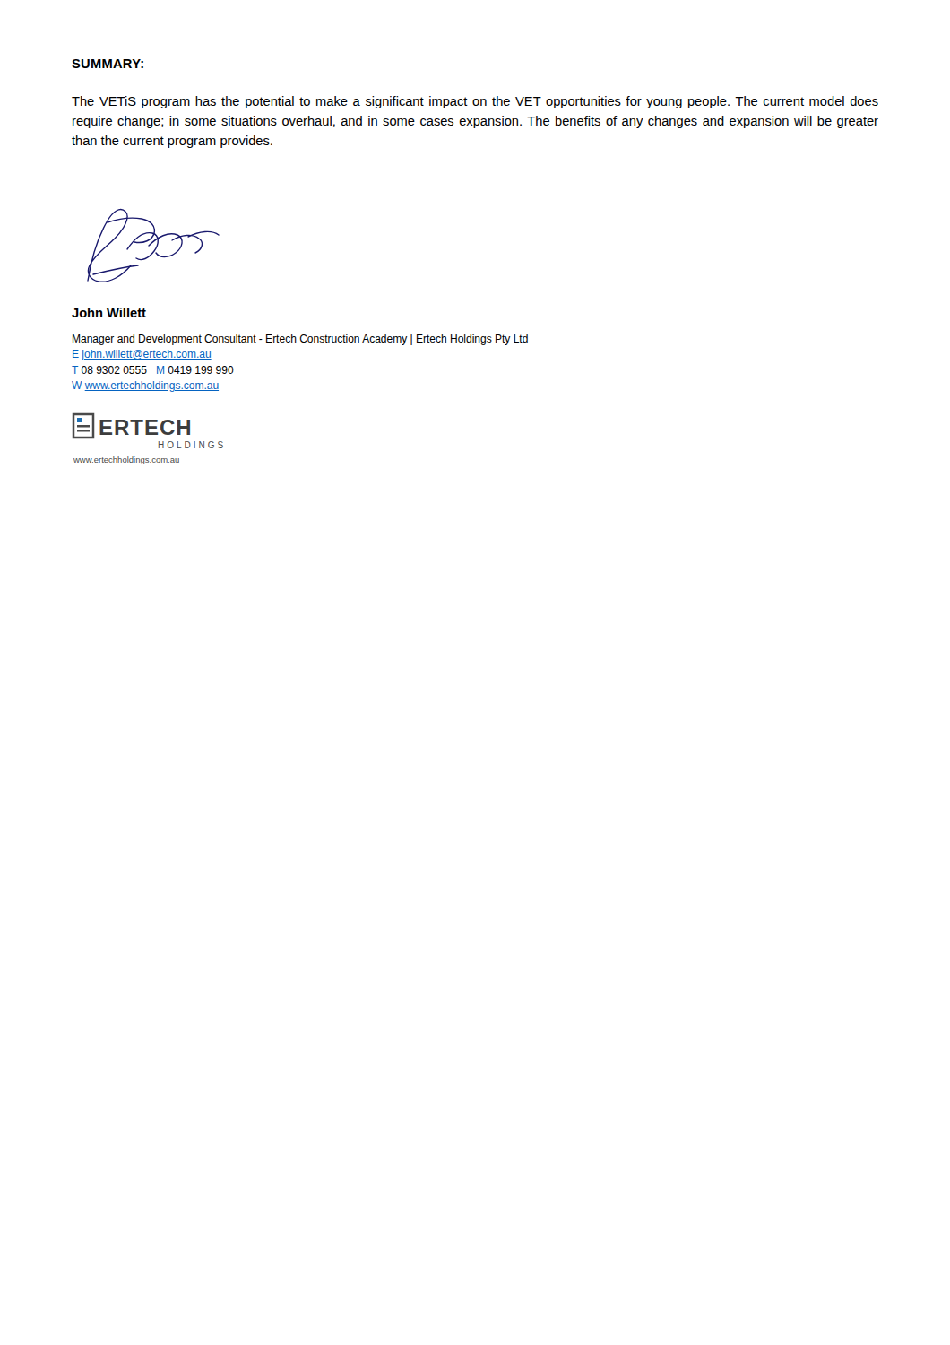SUMMARY:
The VETiS program has the potential to make a significant impact on the VET opportunities for young people. The current model does require change; in some situations overhaul, and in some cases expansion. The benefits of any changes and expansion will be greater than the current program provides.
John Willett
Manager and Development Consultant - Ertech Construction Academy | Ertech Holdings Pty Ltd
E john.willett@ertech.com.au
T 08 9302 0555 M 0419 199 990
W www.ertechholdings.com.au
ERTECH HOLDINGS www.ertechholdings.com.au